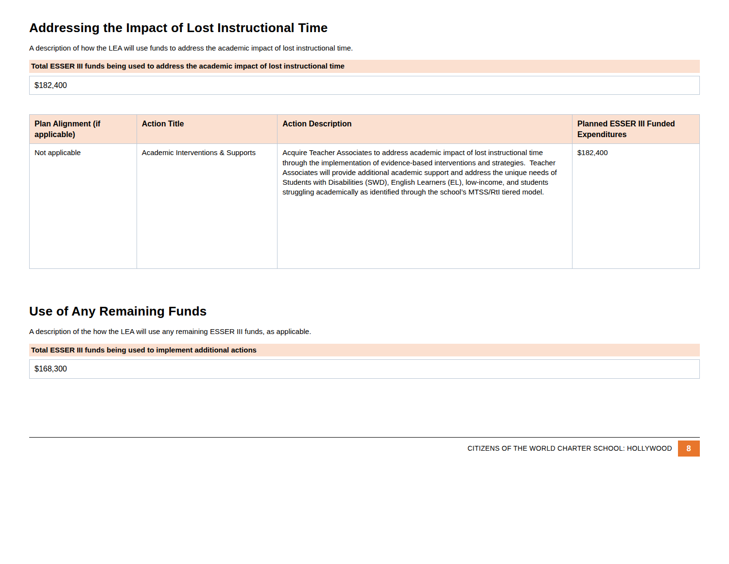Addressing the Impact of Lost Instructional Time
A description of how the LEA will use funds to address the academic impact of lost instructional time.
Total ESSER III funds being used to address the academic impact of lost instructional time
$182,400
| Plan Alignment (if applicable) | Action Title | Action Description | Planned ESSER III Funded Expenditures |
| --- | --- | --- | --- |
| Not applicable | Academic Interventions & Supports | Acquire Teacher Associates to address academic impact of lost instructional time through the implementation of evidence-based interventions and strategies. Teacher Associates will provide additional academic support and address the unique needs of Students with Disabilities (SWD), English Learners (EL), low-income, and students struggling academically as identified through the school’s MTSS/RtI tiered model. | $182,400 |
Use of Any Remaining Funds
A description of the how the LEA will use any remaining ESSER III funds, as applicable.
Total ESSER III funds being used to implement additional actions
$168,300
CITIZENS OF THE WORLD CHARTER SCHOOL: HOLLYWOOD
8